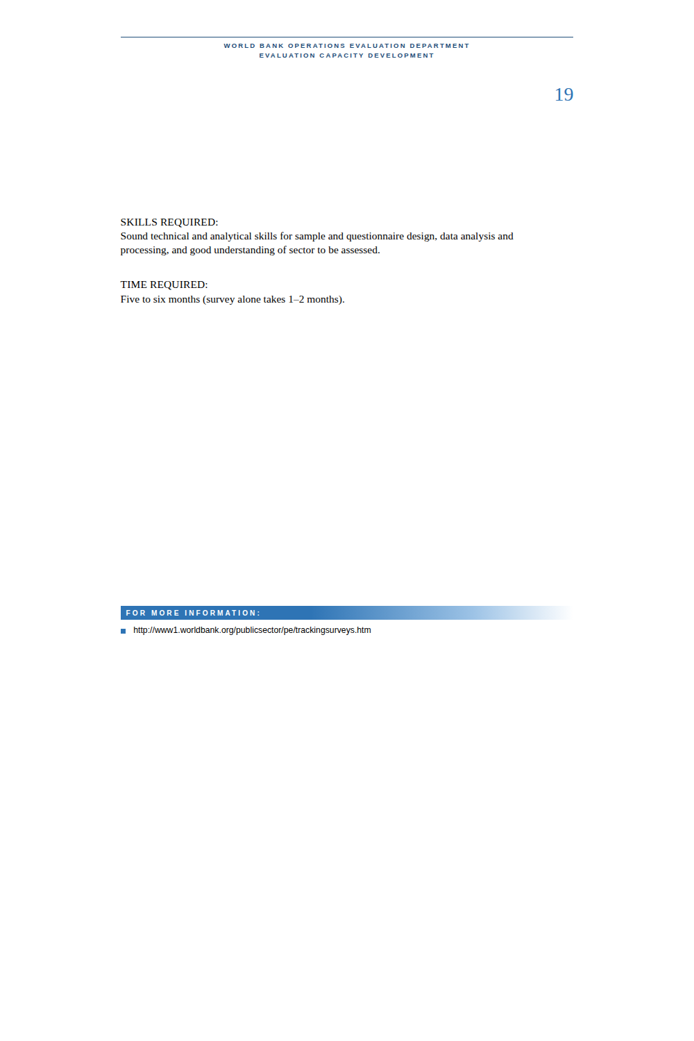WORLD BANK OPERATIONS EVALUATION DEPARTMENT
EVALUATION CAPACITY DEVELOPMENT
19
SKILLS REQUIRED:
Sound technical and analytical skills for sample and questionnaire design, data analysis and processing, and good understanding of sector to be assessed.
TIME REQUIRED:
Five to six months (survey alone takes 1–2 months).
FOR MORE INFORMATION:
http://www1.worldbank.org/publicsector/pe/trackingsurveys.htm